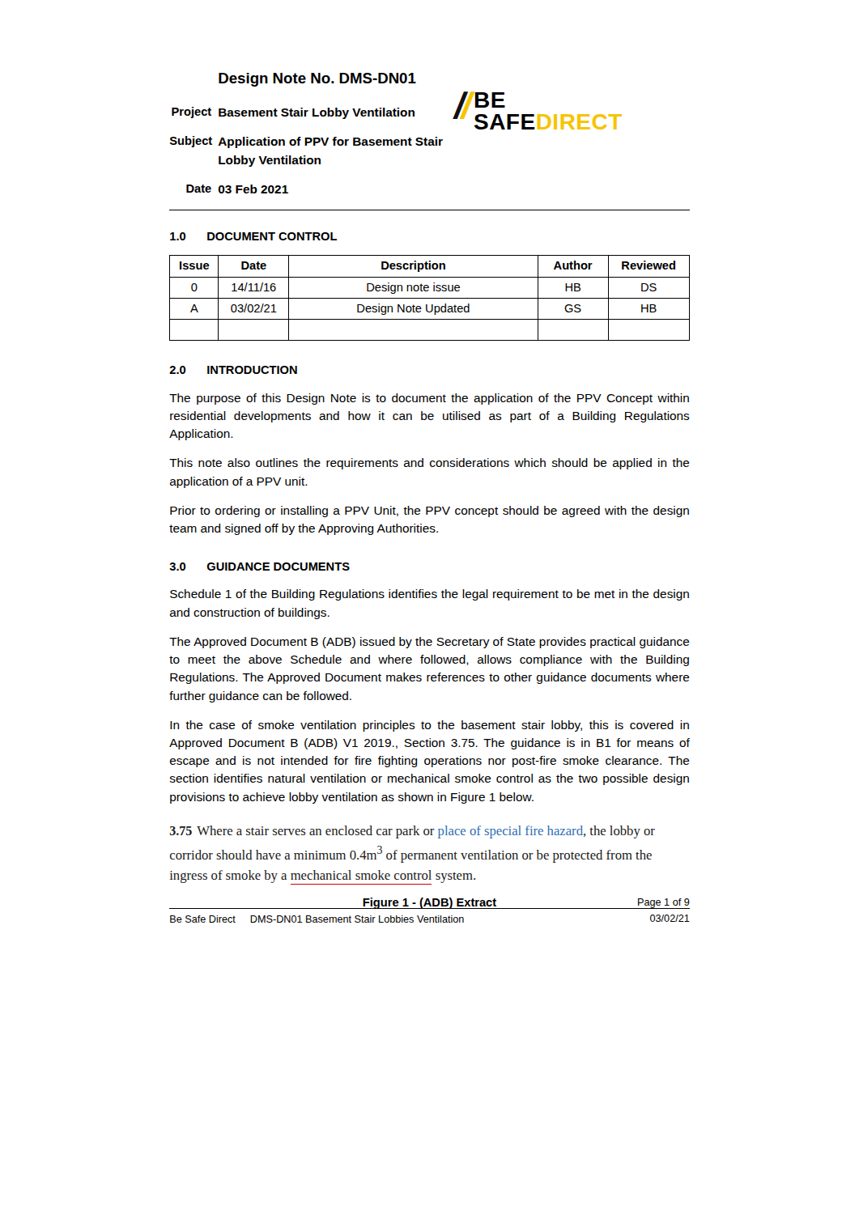//BE
SAFEDIRECT
Design Note No. DMS-DN01
Project
Basement Stair Lobby Ventilation
Subject
Application of PPV for Basement Stair
Lobby Ventilation
Date
03 Feb 2021
1.0 DOCUMENT CONTROL
| Issue | Date | Description | Author | Reviewed |
| --- | --- | --- | --- | --- |
| 0 | 14/11/16 | Design note issue | HB | DS |
| A | 03/02/21 | Design Note Updated | GS | HB |
2.0 INTRODUCTION
The purpose of this Design Note is to document the application of the PPV Concept within residential developments and how it can be utilised as part of a Building Regulations Application.
This note also outlines the requirements and considerations which should be applied in the application of a PPV unit.
Prior to ordering or installing a PPV Unit, the PPV concept should be agreed with the design team and signed off by the Approving Authorities.
3.0 GUIDANCE DOCUMENTS
Schedule 1 of the Building Regulations identifies the legal requirement to be met in the design and construction of buildings.
The Approved Document B (ADB) issued by the Secretary of State provides practical guidance to meet the above Schedule and where followed, allows compliance with the Building Regulations. The Approved Document makes references to other guidance documents where further guidance can be followed.
In the case of smoke ventilation principles to the basement stair lobby, this is covered in Approved Document B (ADB) V1 2019., Section 3.75. The guidance is in B1 for means of escape and is not intended for fire fighting operations nor post-fire smoke clearance. The section identifies natural ventilation or mechanical smoke control as the two possible design provisions to achieve lobby ventilation as shown in Figure 1 below.
3.75 Where a stair serves an enclosed car park or place of special fire hazard, the lobby or corridor should have a minimum 0.4m3 of permanent ventilation or be protected from the ingress of smoke by a mechanical smoke control system.
Figure 1 - (ADB) Extract
Page 1 of 9
Be Safe Direct DMS-DN01 Basement Stair Lobbies Ventilation
03/02/21